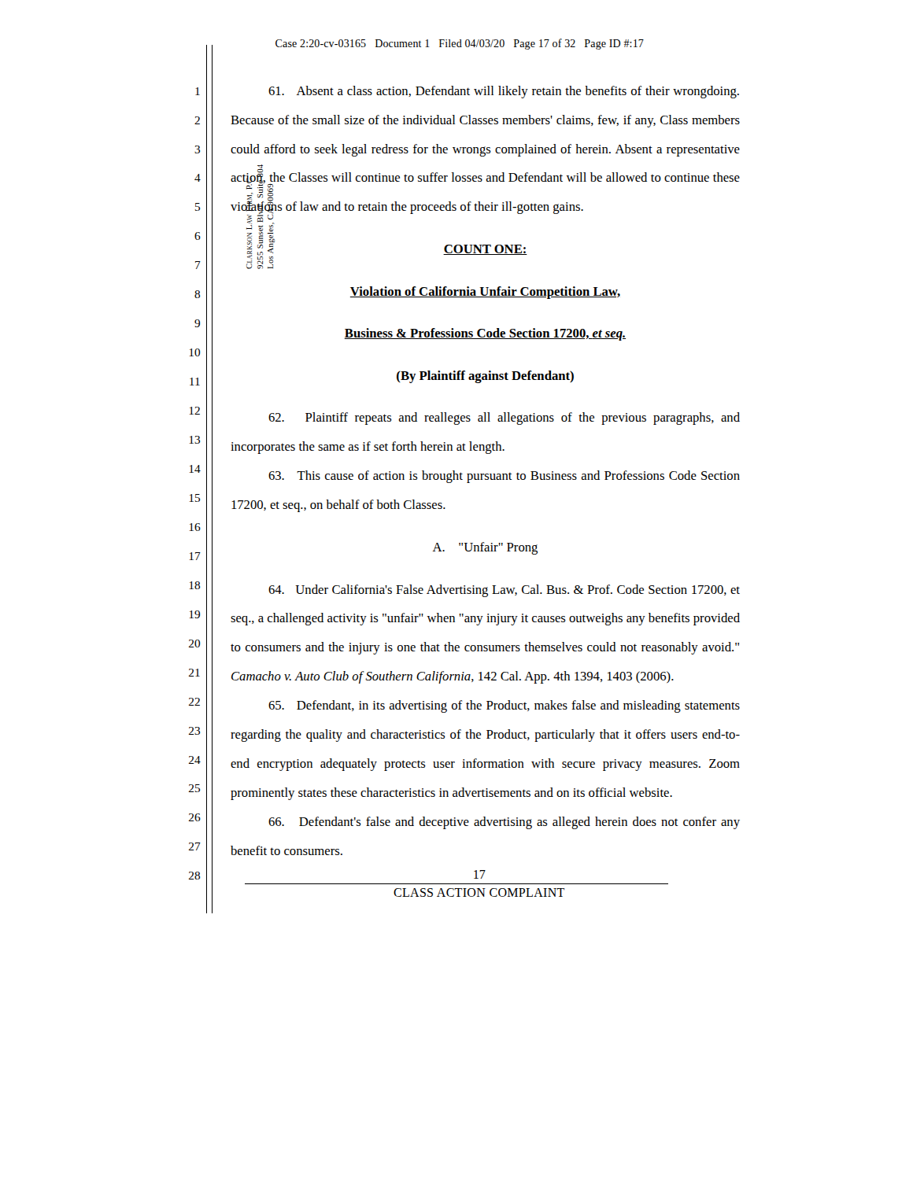Case 2:20-cv-03165 Document 1 Filed 04/03/20 Page 17 of 32 Page ID #:17
1 2 3 4 5 6 7 8 9 10 11 12 13 14 15 16 17 18 19 20 21 22 23 24 25 26 27 28
Clarkson Law Firm, P.C. 9255 Sunset Blvd., Suite 804 Los Angeles, CA 90069
61. Absent a class action, Defendant will likely retain the benefits of their wrongdoing. Because of the small size of the individual Classes members' claims, few, if any, Class members could afford to seek legal redress for the wrongs complained of herein. Absent a representative action, the Classes will continue to suffer losses and Defendant will be allowed to continue these violations of law and to retain the proceeds of their ill-gotten gains.
COUNT ONE:
Violation of California Unfair Competition Law,
Business & Professions Code Section 17200, et seq.
(By Plaintiff against Defendant)
62. Plaintiff repeats and realleges all allegations of the previous paragraphs, and incorporates the same as if set forth herein at length.
63. This cause of action is brought pursuant to Business and Professions Code Section 17200, et seq., on behalf of both Classes.
A. "Unfair" Prong
64. Under California's False Advertising Law, Cal. Bus. & Prof. Code Section 17200, et seq., a challenged activity is "unfair" when "any injury it causes outweighs any benefits provided to consumers and the injury is one that the consumers themselves could not reasonably avoid." Camacho v. Auto Club of Southern California, 142 Cal. App. 4th 1394, 1403 (2006).
65. Defendant, in its advertising of the Product, makes false and misleading statements regarding the quality and characteristics of the Product, particularly that it offers users end-to-end encryption adequately protects user information with secure privacy measures. Zoom prominently states these characteristics in advertisements and on its official website.
66. Defendant's false and deceptive advertising as alleged herein does not confer any benefit to consumers.
17
CLASS ACTION COMPLAINT